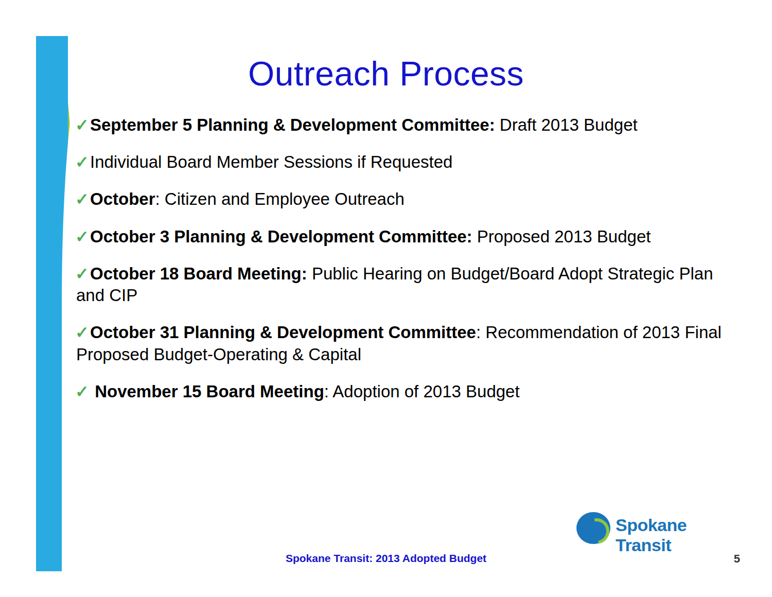Outreach Process
✓September 5 Planning & Development Committee: Draft 2013 Budget
✓Individual Board Member Sessions if Requested
✓October: Citizen and Employee Outreach
✓October 3 Planning & Development Committee: Proposed 2013 Budget
✓October 18 Board Meeting: Public Hearing on Budget/Board Adopt Strategic Plan and CIP
✓October 31 Planning & Development Committee: Recommendation of 2013 Final Proposed Budget-Operating & Capital
✓ November 15 Board Meeting: Adoption of 2013 Budget
Spokane Transit
Spokane Transit: 2013 Adopted Budget
5